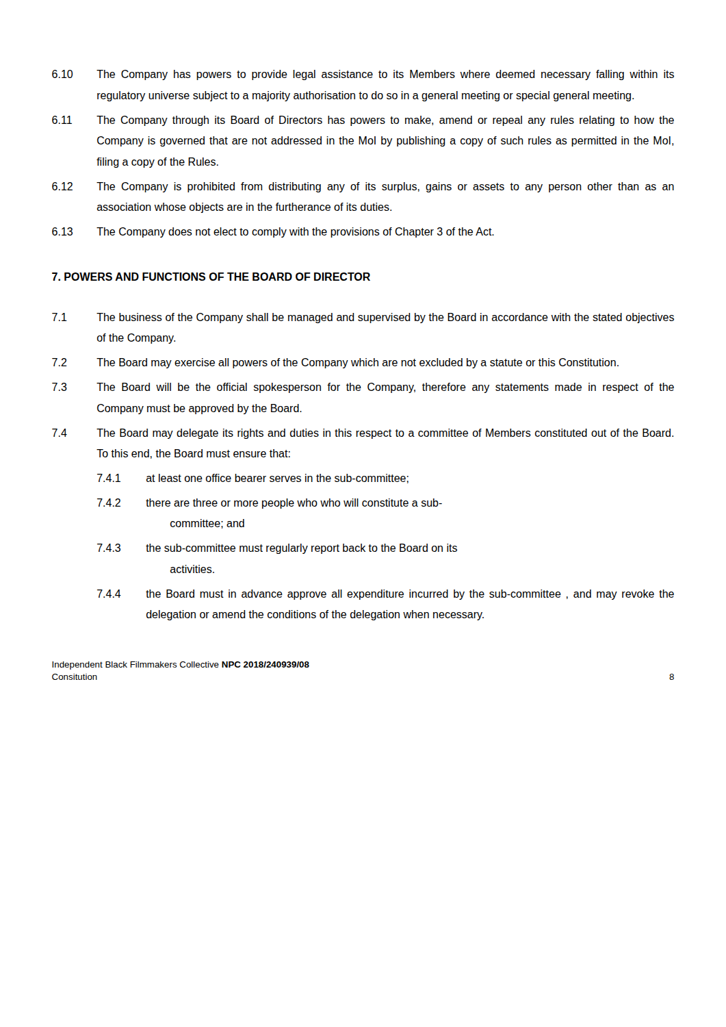6.10 The Company has powers to provide legal assistance to its Members where deemed necessary falling within its regulatory universe subject to a majority authorisation to do so in a general meeting or special general meeting.
6.11 The Company through its Board of Directors has powers to make, amend or repeal any rules relating to how the Company is governed that are not addressed in the MoI by publishing a copy of such rules as permitted in the MoI, filing a copy of the Rules.
6.12 The Company is prohibited from distributing any of its surplus, gains or assets to any person other than as an association whose objects are in the furtherance of its duties.
6.13 The Company does not elect to comply with the provisions of Chapter 3 of the Act.
7. POWERS AND FUNCTIONS OF THE BOARD OF DIRECTOR
7.1 The business of the Company shall be managed and supervised by the Board in accordance with the stated objectives of the Company.
7.2 The Board may exercise all powers of the Company which are not excluded by a statute or this Constitution.
7.3 The Board will be the official spokesperson for the Company, therefore any statements made in respect of the Company must be approved by the Board.
7.4 The Board may delegate its rights and duties in this respect to a committee of Members constituted out of the Board. To this end, the Board must ensure that:
7.4.1 at least one office bearer serves in the sub-committee;
7.4.2 there are three or more people who who will constitute a sub-committee; and
7.4.3 the sub-committee must regularly report back to the Board on its activities.
7.4.4 the Board must in advance approve all expenditure incurred by the sub-committee , and may revoke the delegation or amend the conditions of the delegation when necessary.
Independent Black Filmmakers Collective NPC 2018/240939/08
Consitution
8